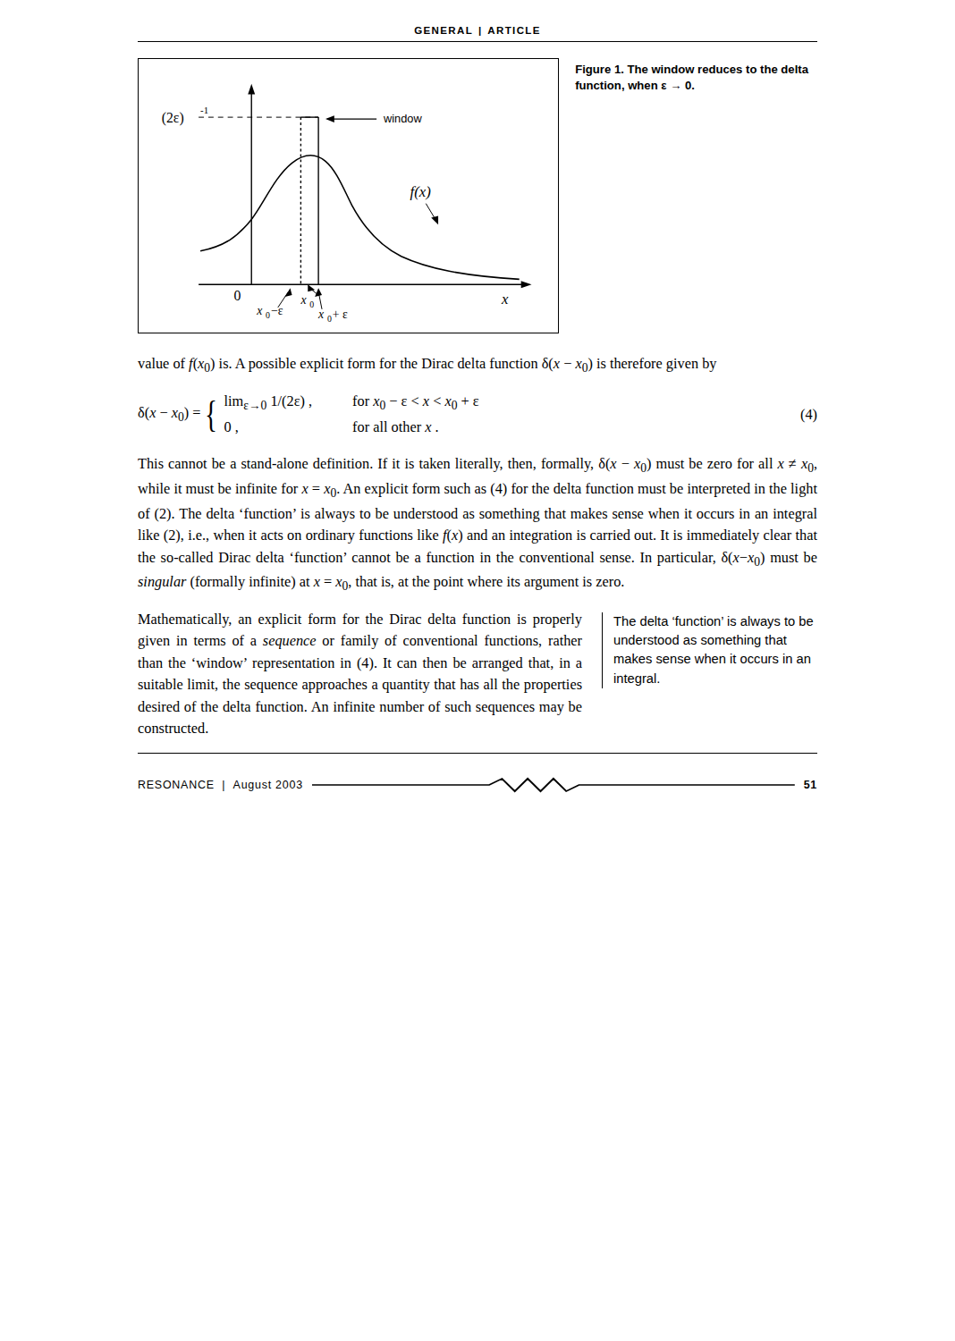GENERAL|ARTICLE
window f(x) 0 x x 0 −ε x 0 x 0 + ε (2ε) -1
Figure 1. The window reduces to the delta function, when ε → 0.
value of f(x0) is. A possible explicit form for the Dirac delta function δ(x − x0) is therefore given by
δ(x − x0) = { limε→0 1/(2ε) , for x0 − ε < x < x0 + ε 0 , for all other x .
(4)
This cannot be a stand-alone definition. If it is taken literally, then, formally, δ(x − x0) must be zero for all x ≠ x0, while it must be infinite for x = x0. An explicit form such as (4) for the delta function must be interpreted in the light of (2). The delta ‘function’ is always to be understood as something that makes sense when it occurs in an integral like (2), i.e., when it acts on ordinary functions like f(x) and an integration is carried out. It is immediately clear that the so-called Dirac delta ‘function’ cannot be a function in the conventional sense. In particular, δ(x−x0) must be singular (formally infinite) at x = x0, that is, at the point where its argument is zero.
Mathematically, an explicit form for the Dirac delta function is properly given in terms of a sequence or family of conventional functions, rather than the ‘window’ representation in (4). It can then be arranged that, in a suitable limit, the sequence approaches a quantity that has all the properties desired of the delta function. An infinite number of such sequences may be constructed.
The delta ‘function’ is always to be understood as something that makes sense when it occurs in an integral.
RESONANCE | August 2003
51